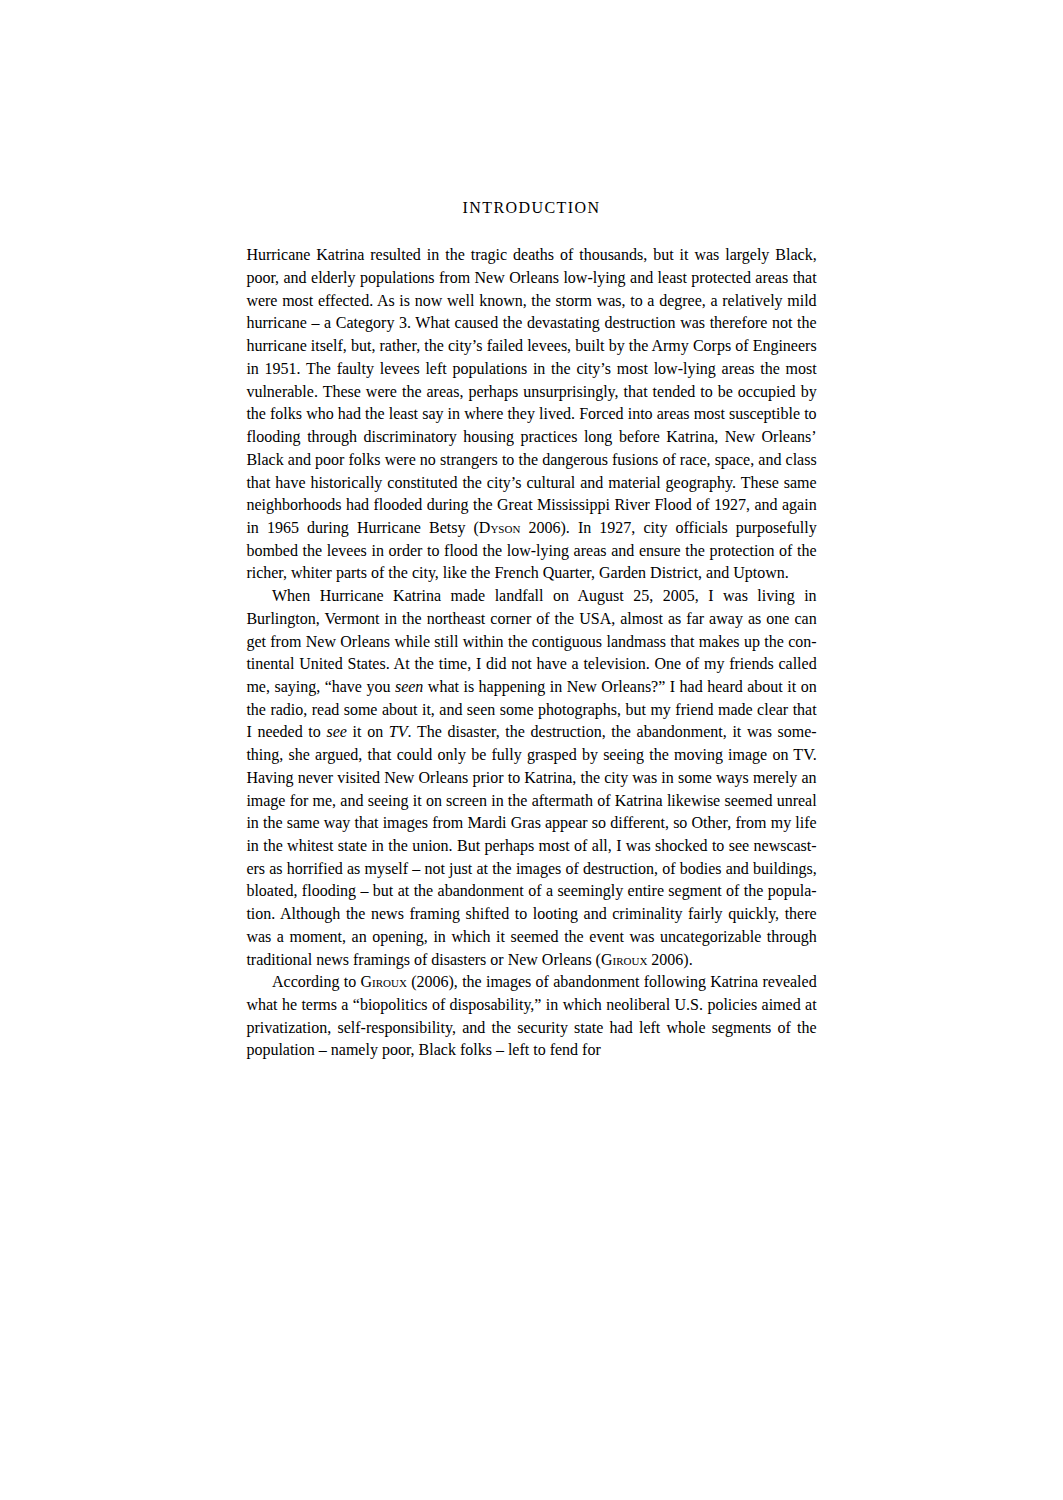INTRODUCTION
Hurricane Katrina resulted in the tragic deaths of thousands, but it was largely Black, poor, and elderly populations from New Orleans low-lying and least protected areas that were most effected. As is now well known, the storm was, to a degree, a relatively mild hurricane – a Category 3. What caused the devastating destruction was therefore not the hurricane itself, but, rather, the city’s failed levees, built by the Army Corps of Engineers in 1951. The faulty levees left populations in the city’s most low-lying areas the most vulnerable. These were the areas, perhaps unsurprisingly, that tended to be occupied by the folks who had the least say in where they lived. Forced into areas most susceptible to flooding through discriminatory housing practices long before Katrina, New Orleans’ Black and poor folks were no strangers to the dangerous fusions of race, space, and class that have historically constituted the city’s cultural and material geography. These same neighborhoods had flooded during the Great Mississippi River Flood of 1927, and again in 1965 during Hurricane Betsy (Dyson 2006). In 1927, city officials purposefully bombed the levees in order to flood the low-lying areas and ensure the protection of the richer, whiter parts of the city, like the French Quarter, Garden District, and Uptown.
When Hurricane Katrina made landfall on August 25, 2005, I was living in Burlington, Vermont in the northeast corner of the USA, almost as far away as one can get from New Orleans while still within the contiguous landmass that makes up the continental United States. At the time, I did not have a television. One of my friends called me, saying, “have you seen what is happening in New Orleans?” I had heard about it on the radio, read some about it, and seen some photographs, but my friend made clear that I needed to see it on TV. The disaster, the destruction, the abandonment, it was something, she argued, that could only be fully grasped by seeing the moving image on TV. Having never visited New Orleans prior to Katrina, the city was in some ways merely an image for me, and seeing it on screen in the aftermath of Katrina likewise seemed unreal in the same way that images from Mardi Gras appear so different, so Other, from my life in the whitest state in the union. But perhaps most of all, I was shocked to see newscasters as horrified as myself – not just at the images of destruction, of bodies and buildings, bloated, flooding – but at the abandonment of a seemingly entire segment of the population. Although the news framing shifted to looting and criminality fairly quickly, there was a moment, an opening, in which it seemed the event was uncategorizable through traditional news framings of disasters or New Orleans (Giroux 2006).
According to Giroux (2006), the images of abandonment following Katrina revealed what he terms a “biopolitics of disposability,” in which neoliberal U.S. policies aimed at privatization, self-responsibility, and the security state had left whole segments of the population – namely poor, Black folks – left to fend for